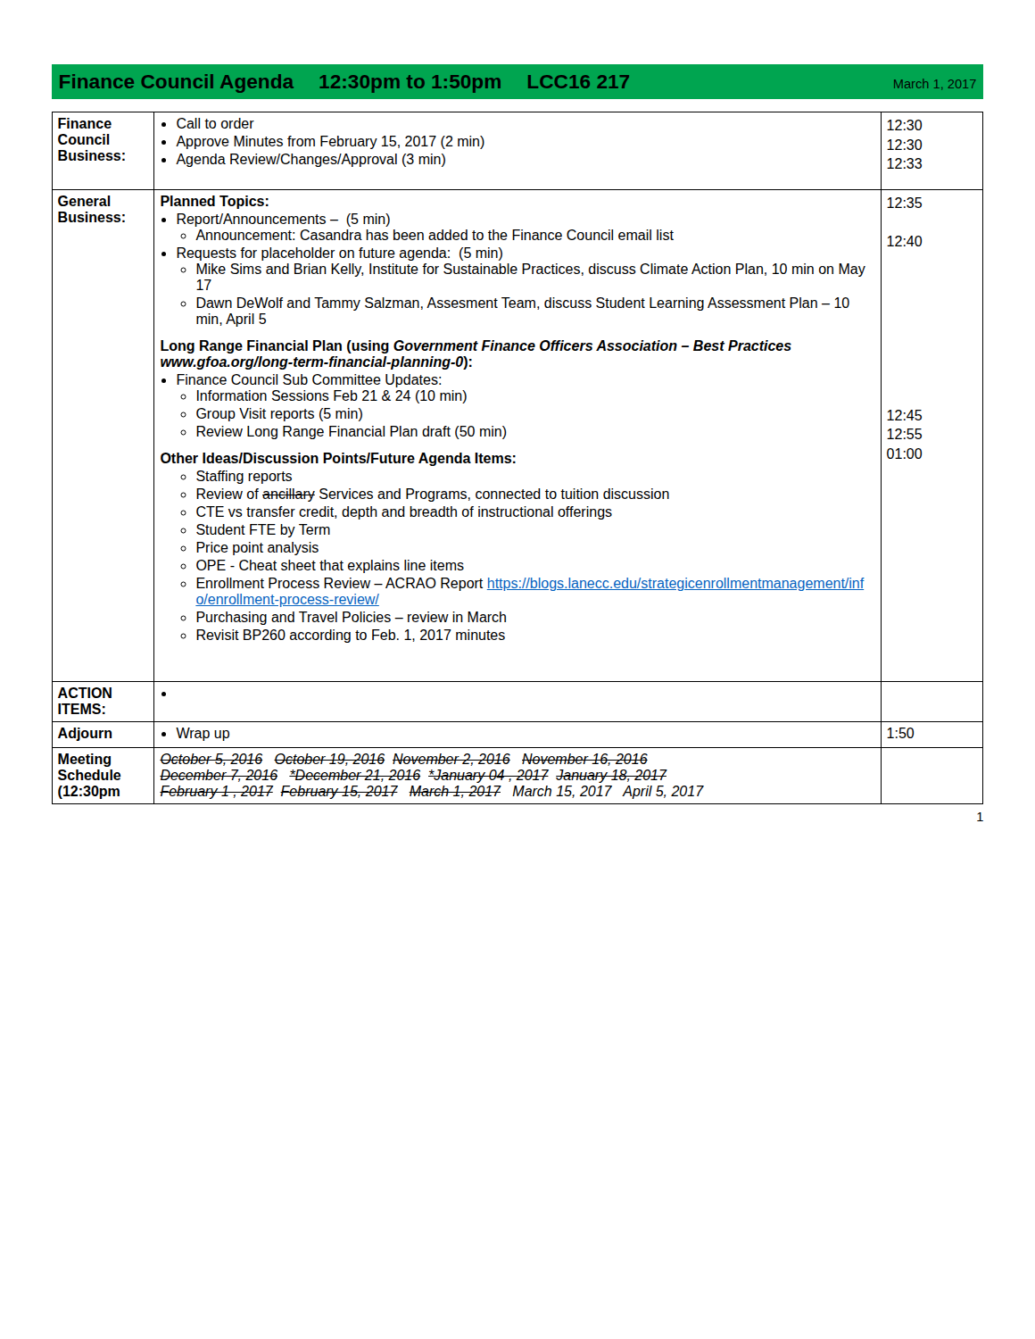Finance Council Agenda 12:30pm to 1:50pm LCC16 217
March 1, 2017
| Finance Council Business: | Call to order Approve Minutes from February 15, 2017 (2 min) Agenda Review/Changes/Approval (3 min) | 12:30 12:30 12:33 |
| General Business: | Planned Topics: Report/Announcements – (5 min) Announcement: Casandra has been added to the Finance Council email list Requests for placeholder on future agenda: (5 min) Mike Sims and Brian Kelly, Institute for Sustainable Practices, discuss Climate Action Plan, 10 min on May 17 Dawn DeWolf and Tammy Salzman, Assesment Team, discuss Student Learning Assessment Plan – 10 min, April 5 Long Range Financial Plan (using Government Finance Officers Association – Best Practices www.gfoa.org/long-term-financial-planning-0 ): Finance Council Sub Committee Updates: Information Sessions Feb 21 & 24 (10 min) Group Visit reports (5 min) Review Long Range Financial Plan draft (50 min) Other Ideas/Discussion Points/Future Agenda Items: Staffing reports Review of ancillary Services and Programs, connected to tuition discussion CTE vs transfer credit, depth and breadth of instructional offerings Student FTE by Term Price point analysis OPE - Cheat sheet that explains line items Enrollment Process Review – ACRAO Report https://blogs.lanecc.edu/strategicenrollmentmanagement/info/enrollment-process-review/ Purchasing and Travel Policies – review in March Revisit BP260 according to Feb. 1, 2017 minutes | 12:35 12:40 12:45 12:55 01:00 |
| ACTION ITEMS: | | |
| Adjourn | Wrap up | 1:50 |
| Meeting Schedule (12:30pm | October 5, 2016 October 19, 2016 November 2, 2016 November 16, 2016 December 7, 2016 *December 21, 2016 *January 04 , 2017 January 18, 2017 February 1 , 2017 February 15, 2017 March 1, 2017 March 15, 2017 April 5, 2017 | |
1